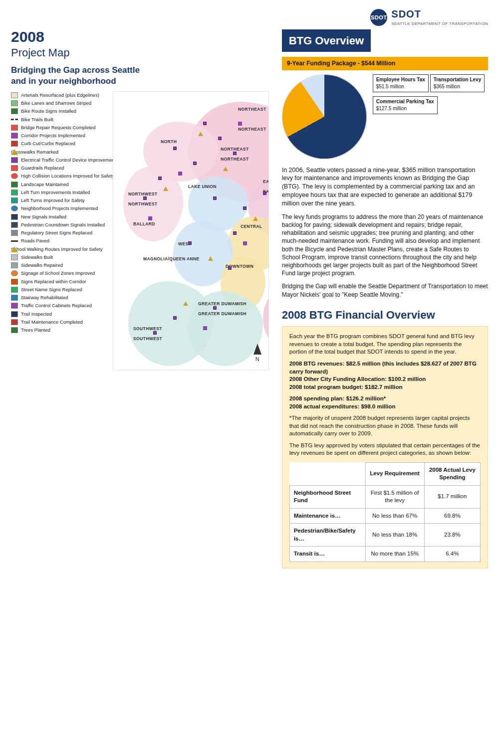SDOT
SDOT Seattle Department of Transportation
2008
Project Map
Bridging the Gap across Seattle and in your neighborhood
Arterials Resurfaced (plus Edgelines)
Bike Lanes and Sharrows Striped
Bike Route Signs Installed
Bike Trails Built
Bridge Repair Requests Completed
Corridor Projects Implemented
Curb Cut/Curbs Replaced
Crosswalks Remarked
Electrical Traffic Control Device Improvements
Guardrails Replaced
High Collision Locations Improved for Safety
Landscape Maintained
Left Turn Improvements Installed
Left Turns Improved for Safety
Neighborhood Projects Implemented
New Signals Installed
Pedestrian Countdown Signals Installed
Regulatory Street Signs Replaced
Roads Paved
School Walking Routes Improved for Safety
Sidewalks Built
Sidewalks Repaired
Signage of School Zones Improved
Signs Replaced within Corridor
Street Name Signs Replaced
Stairway Rehabilitated
Traffic Control Cabinets Replaced
Trail Inspected
Trail Maintenance Completed
Trees Planted
NORTHEAST
NORTHEAST
NORTHEAST
NORTHEAST
NORTH
NORTHWEST
NORTHWEST
LAKE UNION
EAST
EAST
CENTRAL
WEST
MAGNOLIA/QUEEN ANNE
BALLARD
DOWNTOWN
GREATER DUWAMISH
GREATER DUWAMISH
SOUTHWEST
SOUTHWEST
SOUTHEAST
SOUTHEAST
SOUTHEAST
N
BTG Overview
9-Year Funding Package - $544 Million
Employee Hours Tax$51.5 million
Transportation Levy$365 million
Commercial Parking Tax$127.5 million
In 2006, Seattle voters passed a nine-year, $365 million transportation levy for maintenance and improvements known as Bridging the Gap (BTG). The levy is complemented by a commercial parking tax and an employee hours tax that are expected to generate an additional $179 million over the nine years.
The levy funds programs to address the more than 20 years of maintenance backlog for paving; sidewalk development and repairs; bridge repair, rehabilitation and seismic upgrades; tree pruning and planting; and other much-needed maintenance work. Funding will also develop and implement both the Bicycle and Pedestrian Master Plans, create a Safe Routes to School Program, improve transit connections throughout the city and help neighborhoods get larger projects built as part of the Neighborhood Street Fund large project program.
Bridging the Gap will enable the Seattle Department of Transportation to meet Mayor Nickels' goal to "Keep Seattle Moving."
2008 BTG Financial Overview
Each year the BTG program combines SDOT general fund and BTG levy revenues to create a total budget. The spending plan represents the portion of the total budget that SDOT intends to spend in the year.
2008 BTG revenues: $82.5 million (this includes $28.627 of 2007 BTG carry forward) 2008 Other City Funding Allocation: $100.2 million 2008 total program budget: $182.7 million
2008 spending plan: $126.2 million* 2008 actual expenditures: $98.0 million
*The majority of unspent 2008 budget represents larger capital projects that did not reach the construction phase in 2008. These funds will automatically carry over to 2009.
The BTG levy approved by voters stipulated that certain percentages of the levy revenues be spent on different project categories, as shown below:
| | Levy Requirement | 2008 Actual Levy Spending |
| --- | --- | --- |
| Neighborhood Street Fund | First $1.5 million of the levy | $1.7 million |
| Maintenance is… | No less than 67% | 69.8% |
| Pedestrian/Bike/Safety is… | No less than 18% | 23.8% |
| Transit is… | No more than 15% | 6.4% |